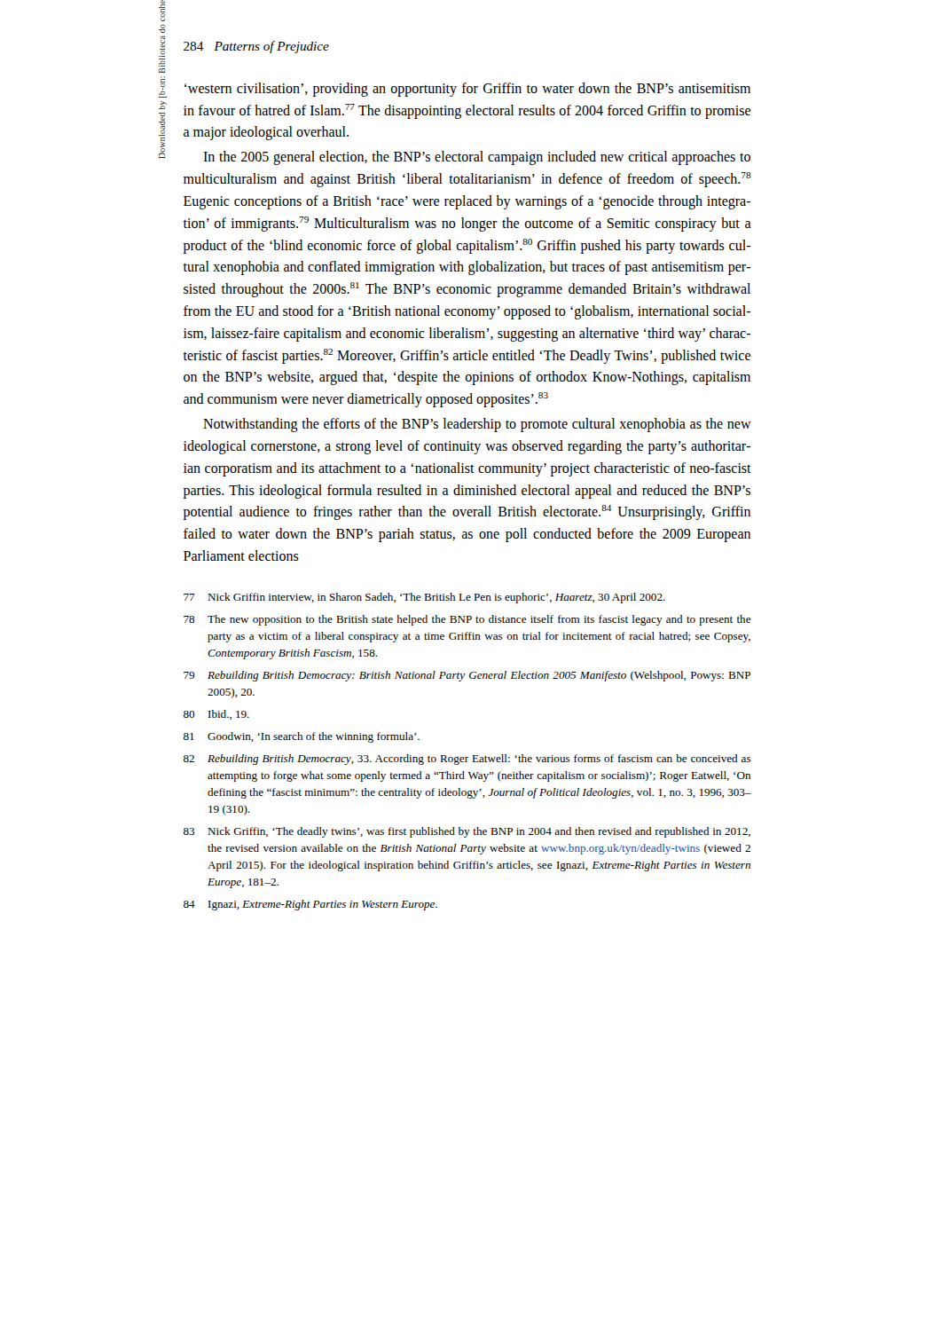Downloaded by [b-on: Biblioteca do conhecimento online ISCTE] at 07:24 12 November 2015
284 Patterns of Prejudice
‘western civilisation’, providing an opportunity for Griffin to water down the BNP’s antisemitism in favour of hatred of Islam.77 The disappointing electoral results of 2004 forced Griffin to promise a major ideological overhaul.
In the 2005 general election, the BNP’s electoral campaign included new critical approaches to multiculturalism and against British ‘liberal totalitarianism’ in defence of freedom of speech.78 Eugenic conceptions of a British ‘race’ were replaced by warnings of a ‘genocide through integration’ of immigrants.79 Multiculturalism was no longer the outcome of a Semitic conspiracy but a product of the ‘blind economic force of global capitalism’.80 Griffin pushed his party towards cultural xenophobia and conflated immigration with globalization, but traces of past antisemitism persisted throughout the 2000s.81 The BNP’s economic programme demanded Britain’s withdrawal from the EU and stood for a ‘British national economy’ opposed to ‘globalism, international socialism, laissez-faire capitalism and economic liberalism’, suggesting an alternative ‘third way’ characteristic of fascist parties.82 Moreover, Griffin’s article entitled ‘The Deadly Twins’, published twice on the BNP’s website, argued that, ‘despite the opinions of orthodox Know-Nothings, capitalism and communism were never diametrically opposed opposites’.83
Notwithstanding the efforts of the BNP’s leadership to promote cultural xenophobia as the new ideological cornerstone, a strong level of continuity was observed regarding the party’s authoritarian corporatism and its attachment to a ‘nationalist community’ project characteristic of neo-fascist parties. This ideological formula resulted in a diminished electoral appeal and reduced the BNP’s potential audience to fringes rather than the overall British electorate.84 Unsurprisingly, Griffin failed to water down the BNP’s pariah status, as one poll conducted before the 2009 European Parliament elections
Nick Griffin interview, in Sharon Sadeh, ‘The British Le Pen is euphoric’, Haaretz, 30 April 2002.
The new opposition to the British state helped the BNP to distance itself from its fascist legacy and to present the party as a victim of a liberal conspiracy at a time Griffin was on trial for incitement of racial hatred; see Copsey, Contemporary British Fascism, 158.
Rebuilding British Democracy: British National Party General Election 2005 Manifesto (Welshpool, Powys: BNP 2005), 20.
Ibid., 19.
Goodwin, ‘In search of the winning formula’.
Rebuilding British Democracy, 33. According to Roger Eatwell: ‘the various forms of fascism can be conceived as attempting to forge what some openly termed a “Third Way” (neither capitalism or socialism)’; Roger Eatwell, ‘On defining the “fascist minimum”: the centrality of ideology’, Journal of Political Ideologies, vol. 1, no. 3, 1996, 303–19 (310).
Nick Griffin, ‘The deadly twins’, was first published by the BNP in 2004 and then revised and republished in 2012, the revised version available on the British National Party website at www.bnp.org.uk/tyn/deadly-twins (viewed 2 April 2015). For the ideological inspiration behind Griffin’s articles, see Ignazi, Extreme-Right Parties in Western Europe, 181–2.
Ignazi, Extreme-Right Parties in Western Europe.